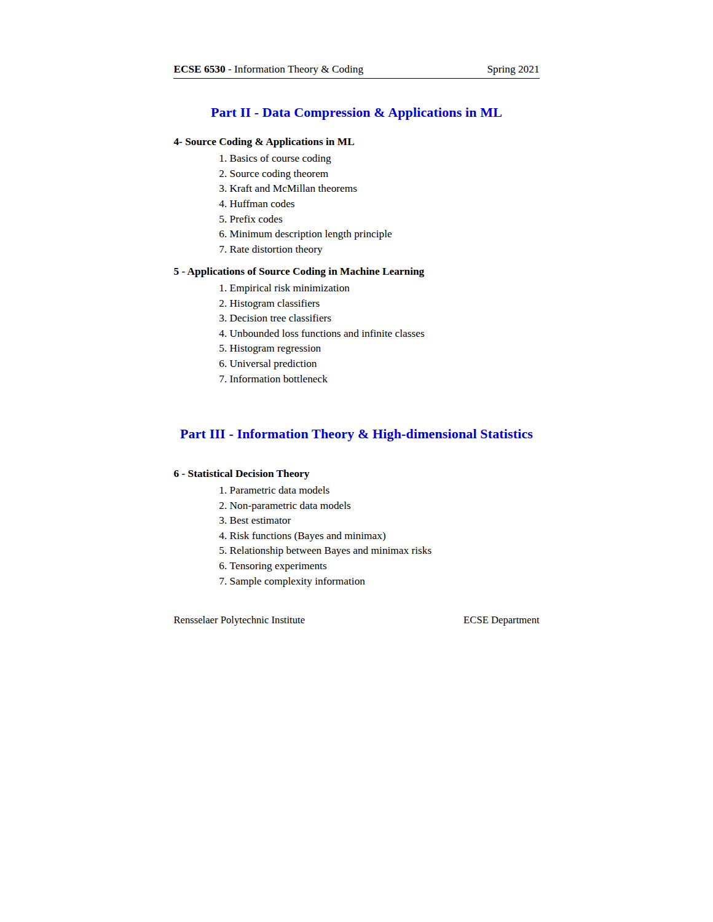ECSE 6530 - Information Theory & Coding
Spring 2021
Part II - Data Compression & Applications in ML
4- Source Coding & Applications in ML
Basics of course coding
Source coding theorem
Kraft and McMillan theorems
Huffman codes
Prefix codes
Minimum description length principle
Rate distortion theory
5 - Applications of Source Coding in Machine Learning
Empirical risk minimization
Histogram classifiers
Decision tree classifiers
Unbounded loss functions and infinite classes
Histogram regression
Universal prediction
Information bottleneck
Part III - Information Theory & High-dimensional Statistics
6 - Statistical Decision Theory
Parametric data models
Non-parametric data models
Best estimator
Risk functions (Bayes and minimax)
Relationship between Bayes and minimax risks
Tensoring experiments
Sample complexity information
Rensselaer Polytechnic Institute
ECSE Department